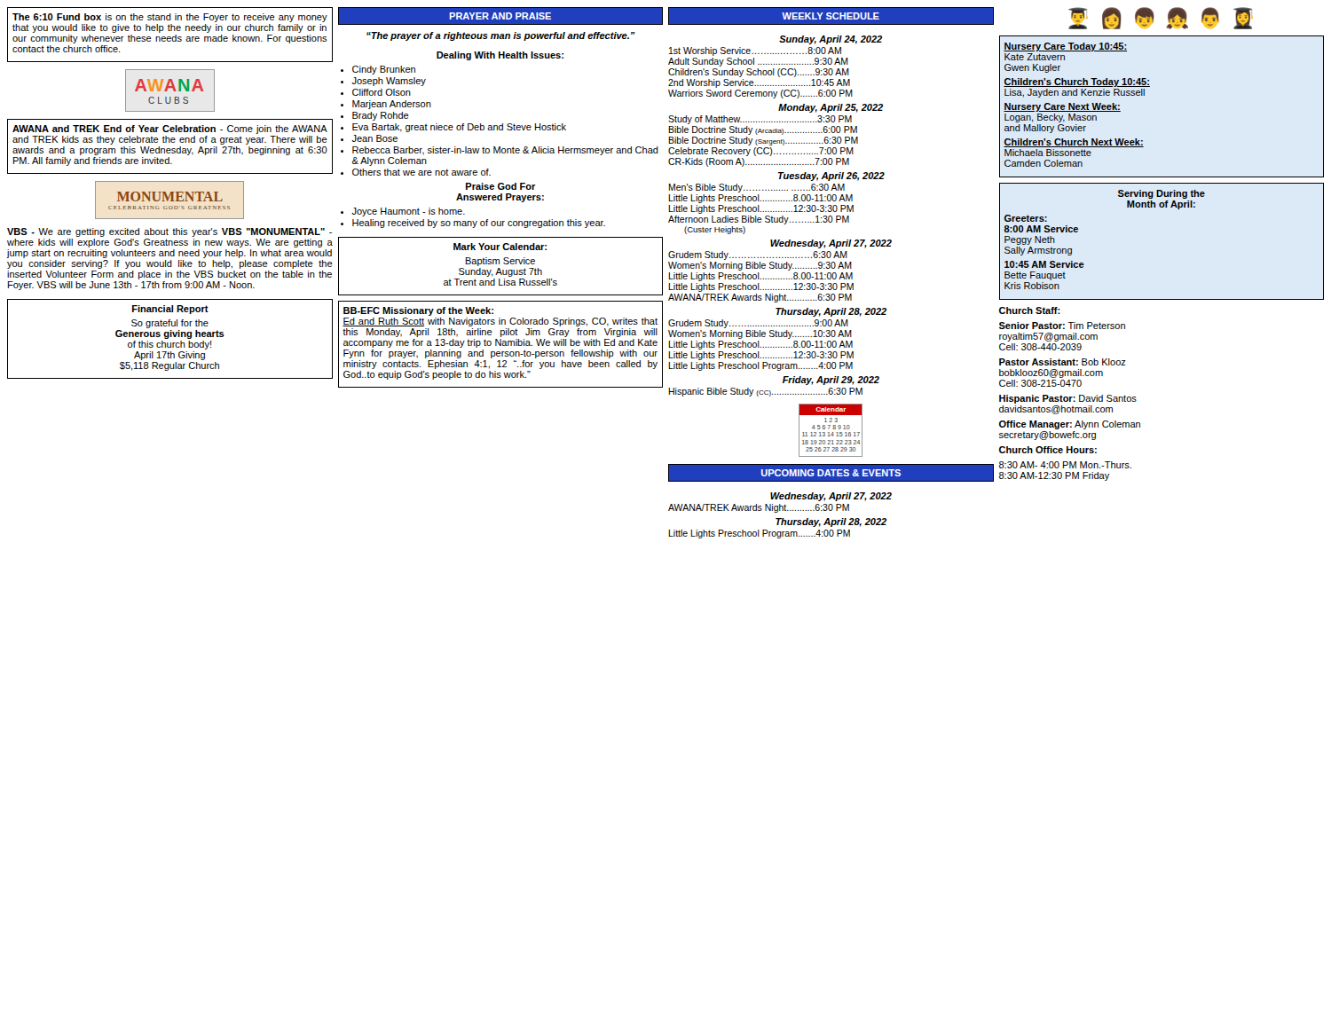The 6:10 Fund box is on the stand in the Foyer to receive any money that you would like to give to help the needy in our church family or in our community whenever these needs are made known. For questions contact the church office.
AWANA CLUBS
AWANA and TREK End of Year Celebration - Come join the AWANA and TREK kids as they celebrate the end of a great year. There will be awards and a program this Wednesday, April 27th, beginning at 6:30 PM. All family and friends are invited.
MONUMENTAL CELEBRATING GOD'S GREATNESS
VBS - We are getting excited about this year's VBS "MONUMENTAL" - where kids will explore God's Greatness in new ways. We are getting a jump start on recruiting volunteers and need your help. In what area would you consider serving? If you would like to help, please complete the inserted Volunteer Form and place in the VBS bucket on the table in the Foyer. VBS will be June 13th - 17th from 9:00 AM - Noon.
Financial Report
So grateful for the
Generous giving hearts
of this church body!
April 17th Giving
$5,118 Regular Church
PRAYER AND PRAISE
“The prayer of a righteous man is powerful and effective.”
Dealing With Health Issues:
Cindy Brunken
Joseph Wamsley
Clifford Olson
Marjean Anderson
Brady Rohde
Eva Bartak, great niece of Deb and Steve Hostick
Jean Bose
Rebecca Barber, sister-in-law to Monte & Alicia Hermsmeyer and Chad & Alynn Coleman
Others that we are not aware of.
Praise God For
Answered Prayers:
Joyce Haumont - is home.
Healing received by so many of our congregation this year.
Mark Your Calendar:
Baptism Service
Sunday, August 7th
at Trent and Lisa Russell's
BB-EFC Missionary of the Week:
Ed and Ruth Scott with Navigators in Colorado Springs, CO, writes that this Monday, April 18th, airline pilot Jim Gray from Virginia will accompany me for a 13-day trip to Namibia. We will be with Ed and Kate Fynn for prayer, planning and person-to-person fellowship with our ministry contacts. Ephesian 4:1, 12 “..for you have been called by God..to equip God's people to do his work.”
WEEKLY SCHEDULE
Sunday, April 24, 2022
1st Worship Service……....………8:00 AM
Adult Sunday School ......................9:30 AM
Children's Sunday School (CC).......9:30 AM
2nd Worship Service......................10:45 AM
Warriors Sword Ceremony (CC).......6:00 PM
Monday, April 25, 2022
Study of Matthew..............................3:30 PM
Bible Doctrine Study (Arcadia)...............6:00 PM
Bible Doctrine Study (Sargent)...............6:30 PM
Celebrate Recovery (CC)……..….....7:00 PM
CR-Kids (Room A)...........................7:00 PM
Tuesday, April 26, 2022
Men's Bible Study………....... ..…..6:30 AM
Little Lights Preschool.............8.00-11:00 AM
Little Lights Preschool.............12:30-3:30 PM
Afternoon Ladies Bible Study……...1:30 PM
(Custer Heights)
Wednesday, April 27, 2022
Grudem Study………………....……6:30 AM
Women's Morning Bible Study..........9:30 AM
Little Lights Preschool.............8.00-11:00 AM
Little Lights Preschool.............12:30-3:30 PM
AWANA/TREK Awards Night............6:30 PM
Thursday, April 28, 2022
Grudem Study……..........................9:00 AM
Women's Morning Bible Study........10:30 AM
Little Lights Preschool.............8.00-11:00 AM
Little Lights Preschool.............12:30-3:30 PM
Little Lights Preschool Program........4:00 PM
Friday, April 29, 2022
Hispanic Bible Study (CC)......................6:30 PM
Calendar
1 2 3
4 5 6 7 8 9 10
11 12 13 14 15 16 17
18 19 20 21 22 23 24
25 26 27 28 29 30
UPCOMING DATES & EVENTS
Wednesday, April 27, 2022
AWANA/TREK Awards Night...........6:30 PM
Thursday, April 28, 2022
Little Lights Preschool Program.......4:00 PM
👨‍🎓 👩 👦 👧 👨 👩‍🎓
Nursery Care Today 10:45:
Kate Zutavern
Gwen Kugler
Children's Church Today 10:45:
Lisa, Jayden and Kenzie Russell
Nursery Care Next Week:
Logan, Becky, Mason
and Mallory Govier
Children's Church Next Week:
Michaela Bissonette
Camden Coleman
Serving During the
Month of April:
Greeters:
8:00 AM Service
Peggy Neth
Sally Armstrong
10:45 AM Service
Bette Fauquet
Kris Robison
Church Staff:
Senior Pastor: Tim Peterson
royaltim57@gmail.com
Cell: 308-440-2039
Pastor Assistant: Bob Klooz
bobklooz60@gmail.com
Cell: 308-215-0470
Hispanic Pastor: David Santos
davidsantos@hotmail.com
Office Manager: Alynn Coleman
secretary@bowefc.org
Church Office Hours:
8:30 AM- 4:00 PM Mon.-Thurs.
8:30 AM-12:30 PM Friday